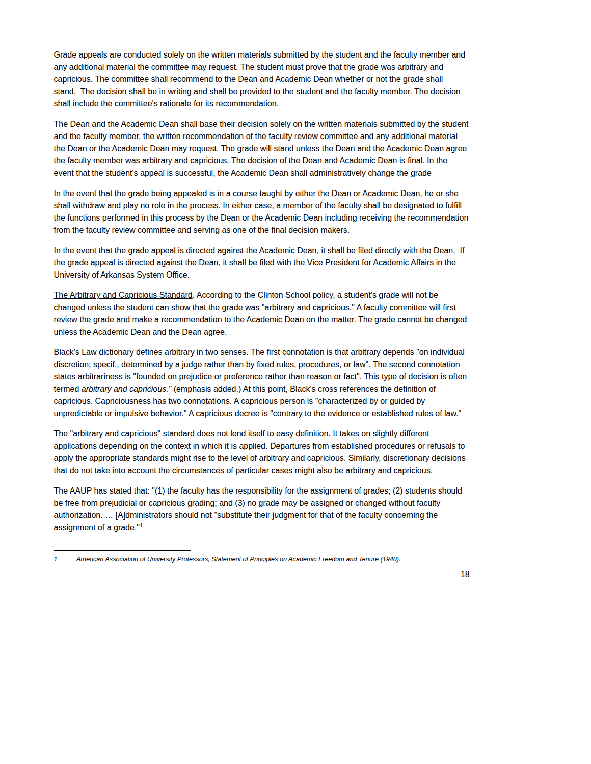Grade appeals are conducted solely on the written materials submitted by the student and the faculty member and any additional material the committee may request. The student must prove that the grade was arbitrary and capricious. The committee shall recommend to the Dean and Academic Dean whether or not the grade shall stand. The decision shall be in writing and shall be provided to the student and the faculty member. The decision shall include the committee's rationale for its recommendation.
The Dean and the Academic Dean shall base their decision solely on the written materials submitted by the student and the faculty member, the written recommendation of the faculty review committee and any additional material the Dean or the Academic Dean may request. The grade will stand unless the Dean and the Academic Dean agree the faculty member was arbitrary and capricious. The decision of the Dean and Academic Dean is final. In the event that the student's appeal is successful, the Academic Dean shall administratively change the grade
In the event that the grade being appealed is in a course taught by either the Dean or Academic Dean, he or she shall withdraw and play no role in the process. In either case, a member of the faculty shall be designated to fulfill the functions performed in this process by the Dean or the Academic Dean including receiving the recommendation from the faculty review committee and serving as one of the final decision makers.
In the event that the grade appeal is directed against the Academic Dean, it shall be filed directly with the Dean. If the grade appeal is directed against the Dean, it shall be filed with the Vice President for Academic Affairs in the University of Arkansas System Office.
The Arbitrary and Capricious Standard. According to the Clinton School policy, a student's grade will not be changed unless the student can show that the grade was "arbitrary and capricious." A faculty committee will first review the grade and make a recommendation to the Academic Dean on the matter. The grade cannot be changed unless the Academic Dean and the Dean agree.
Black's Law dictionary defines arbitrary in two senses. The first connotation is that arbitrary depends "on individual discretion; specif., determined by a judge rather than by fixed rules, procedures, or law". The second connotation states arbitrariness is "founded on prejudice or preference rather than reason or fact". This type of decision is often termed arbitrary and capricious." (emphasis added.) At this point, Black's cross references the definition of capricious. Capriciousness has two connotations. A capricious person is "characterized by or guided by unpredictable or impulsive behavior." A capricious decree is "contrary to the evidence or established rules of law."
The "arbitrary and capricious" standard does not lend itself to easy definition. It takes on slightly different applications depending on the context in which it is applied. Departures from established procedures or refusals to apply the appropriate standards might rise to the level of arbitrary and capricious. Similarly, discretionary decisions that do not take into account the circumstances of particular cases might also be arbitrary and capricious.
The AAUP has stated that: "(1) the faculty has the responsibility for the assignment of grades; (2) students should be free from prejudicial or capricious grading; and (3) no grade may be assigned or changed without faculty authorization. … [A]dministrators should not "substitute their judgment for that of the faculty concerning the assignment of a grade."1
1 American Association of University Professors, Statement of Principles on Academic Freedom and Tenure (1940).
18